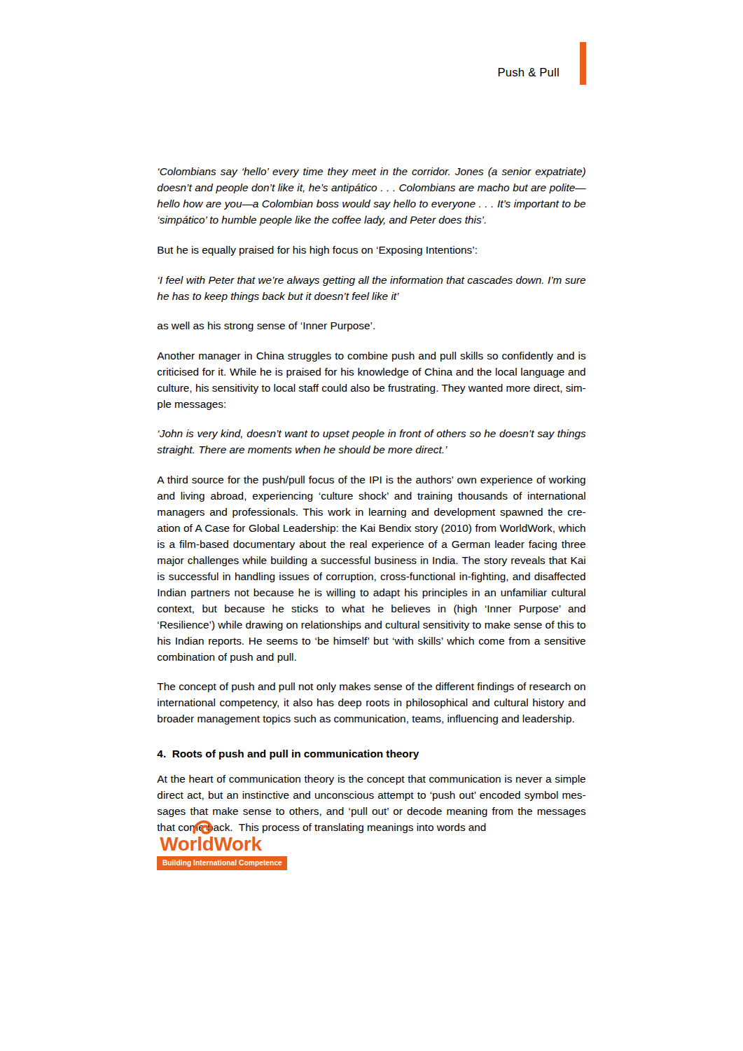Push & Pull
‘Colombians say ‘hello’ every time they meet in the corridor. Jones (a senior expatriate) doesn’t and people don’t like it, he’s antipático . . . Colombians are macho but are polite—hello how are you—a Colombian boss would say hello to everyone . . . It’s important to be ‘simpático’ to humble people like the coffee lady, and Peter does this’.
But he is equally praised for his high focus on ‘Exposing Intentions’:
‘I feel with Peter that we’re always getting all the information that cascades down. I’m sure he has to keep things back but it doesn’t feel like it’
as well as his strong sense of ‘Inner Purpose’.
Another manager in China struggles to combine push and pull skills so confidently and is criticised for it. While he is praised for his knowledge of China and the local language and culture, his sensitivity to local staff could also be frustrating. They wanted more direct, simple messages:
‘John is very kind, doesn’t want to upset people in front of others so he doesn’t say things straight. There are moments when he should be more direct.’
A third source for the push/pull focus of the IPI is the authors’ own experience of working and living abroad, experiencing ‘culture shock’ and training thousands of international managers and professionals. This work in learning and development spawned the creation of A Case for Global Leadership: the Kai Bendix story (2010) from WorldWork, which is a film-based documentary about the real experience of a German leader facing three major challenges while building a successful business in India. The story reveals that Kai is successful in handling issues of corruption, cross-functional in-fighting, and disaffected Indian partners not because he is willing to adapt his principles in an unfamiliar cultural context, but because he sticks to what he believes in (high ‘Inner Purpose’ and ‘Resilience’) while drawing on relationships and cultural sensitivity to make sense of this to his Indian reports. He seems to ‘be himself’ but ‘with skills’ which come from a sensitive combination of push and pull.
The concept of push and pull not only makes sense of the different findings of research on international competency, it also has deep roots in philosophical and cultural history and broader management topics such as communication, teams, influencing and leadership.
4. Roots of push and pull in communication theory
At the heart of communication theory is the concept that communication is never a simple direct act, but an instinctive and unconscious attempt to ‘push out’ encoded symbol messages that make sense to others, and ‘pull out’ or decode meaning from the messages that come back. This process of translating meanings into words and
WorldWork
Building International Competence